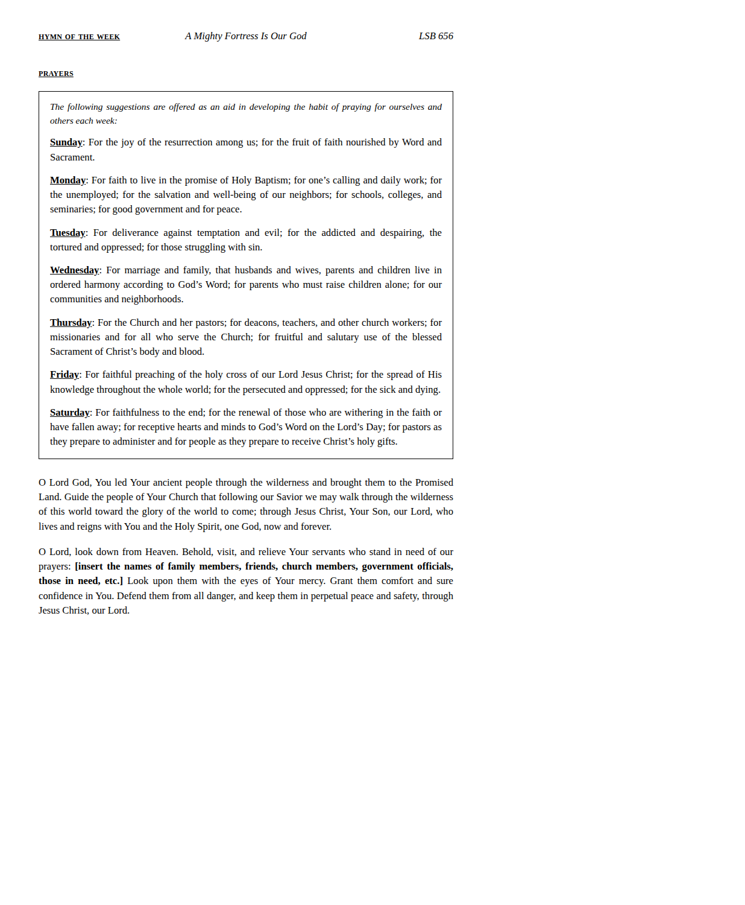Hymn of the Week
A Mighty Fortress Is Our God LSB 656
Prayers
The following suggestions are offered as an aid in developing the habit of praying for ourselves and others each week:
Sunday: For the joy of the resurrection among us; for the fruit of faith nourished by Word and Sacrament.
Monday: For faith to live in the promise of Holy Baptism; for one’s calling and daily work; for the unemployed; for the salvation and well-being of our neighbors; for schools, colleges, and seminaries; for good government and for peace.
Tuesday: For deliverance against temptation and evil; for the addicted and despairing, the tortured and oppressed; for those struggling with sin.
Wednesday: For marriage and family, that husbands and wives, parents and children live in ordered harmony according to God’s Word; for parents who must raise children alone; for our communities and neighborhoods.
Thursday: For the Church and her pastors; for deacons, teachers, and other church workers; for missionaries and for all who serve the Church; for fruitful and salutary use of the blessed Sacrament of Christ’s body and blood.
Friday: For faithful preaching of the holy cross of our Lord Jesus Christ; for the spread of His knowledge throughout the whole world; for the persecuted and oppressed; for the sick and dying.
Saturday: For faithfulness to the end; for the renewal of those who are withering in the faith or have fallen away; for receptive hearts and minds to God’s Word on the Lord’s Day; for pastors as they prepare to administer and for people as they prepare to receive Christ’s holy gifts.
O Lord God, You led Your ancient people through the wilderness and brought them to the Promised Land. Guide the people of Your Church that following our Savior we may walk through the wilderness of this world toward the glory of the world to come; through Jesus Christ, Your Son, our Lord, who lives and reigns with You and the Holy Spirit, one God, now and forever.
O Lord, look down from Heaven. Behold, visit, and relieve Your servants who stand in need of our prayers: [insert the names of family members, friends, church members, government officials, those in need, etc.] Look upon them with the eyes of Your mercy. Grant them comfort and sure confidence in You. Defend them from all danger, and keep them in perpetual peace and safety, through Jesus Christ, our Lord.